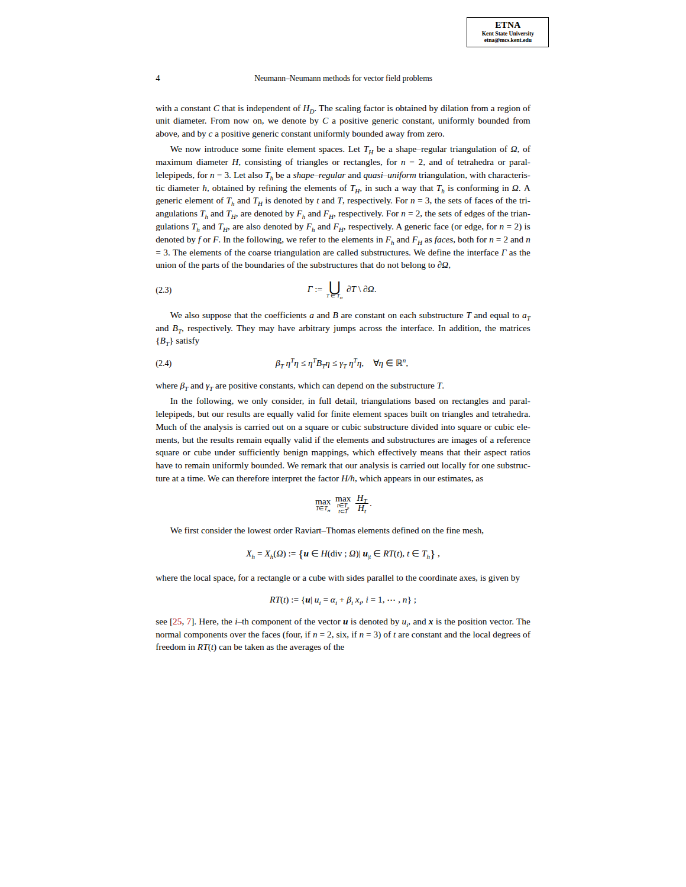ETNA
Kent State University
etna@mcs.kent.edu
4
Neumann–Neumann methods for vector field problems
with a constant C that is independent of HD. The scaling factor is obtained by dilation from a region of unit diameter. From now on, we denote by C a positive generic constant, uniformly bounded from above, and by c a positive generic constant uniformly bounded away from zero.
We now introduce some finite element spaces. Let TH be a shape–regular triangulation of Ω, of maximum diameter H, consisting of triangles or rectangles, for n = 2, and of tetrahedra or parallelepipeds, for n = 3. Let also Th be a shape–regular and quasi–uniform triangulation, with characteristic diameter h, obtained by refining the elements of TH, in such a way that Th is conforming in Ω. A generic element of Th and TH is denoted by t and T, respectively. For n = 3, the sets of faces of the triangulations Th and TH, are denoted by Fh and FH, respectively. For n = 2, the sets of edges of the triangulations Th and TH, are also denoted by Fh and FH, respectively. A generic face (or edge, for n = 2) is denoted by f or F. In the following, we refer to the elements in Fh and FH as faces, both for n = 2 and n = 3. The elements of the coarse triangulation are called substructures. We define the interface Γ as the union of the parts of the boundaries of the substructures that do not belong to ∂Ω,
(2.3)
Γ := ⋃ T ∈ TH ∂T \ ∂Ω.
We also suppose that the coefficients a and B are constant on each substructure T and equal to aT and BT, respectively. They may have arbitrary jumps across the interface. In addition, the matrices {BT} satisfy
(2.4)
βT ηTη ≤ ηTBTη ≤ γT ηTη, ∀η ∈ ℝn,
where βT and γT are positive constants, which can depend on the substructure T.
In the following, we only consider, in full detail, triangulations based on rectangles and parallelepipeds, but our results are equally valid for finite element spaces built on triangles and tetrahedra. Much of the analysis is carried out on a square or cubic substructure divided into square or cubic elements, but the results remain equally valid if the elements and substructures are images of a reference square or cube under sufficiently benign mappings, which effectively means that their aspect ratios have to remain uniformly bounded. We remark that our analysis is carried out locally for one substructure at a time. We can therefore interpret the factor H/h, which appears in our estimates, as
max T∈TH max t∈Th t⊂T HT Ht.
We first consider the lowest order Raviart–Thomas elements defined on the fine mesh,
Xh = Xh(Ω) := {u ∈ H(div ; Ω)| u|t ∈ RT(t), t ∈ Th} ,
where the local space, for a rectangle or a cube with sides parallel to the coordinate axes, is given by
RT(t) := {u| ui = αi + βi xi, i = 1, ⋯ , n} ;
see [25, 7]. Here, the i–th component of the vector u is denoted by ui, and x is the position vector. The normal components over the faces (four, if n = 2, six, if n = 3) of t are constant and the local degrees of freedom in RT(t) can be taken as the averages of the